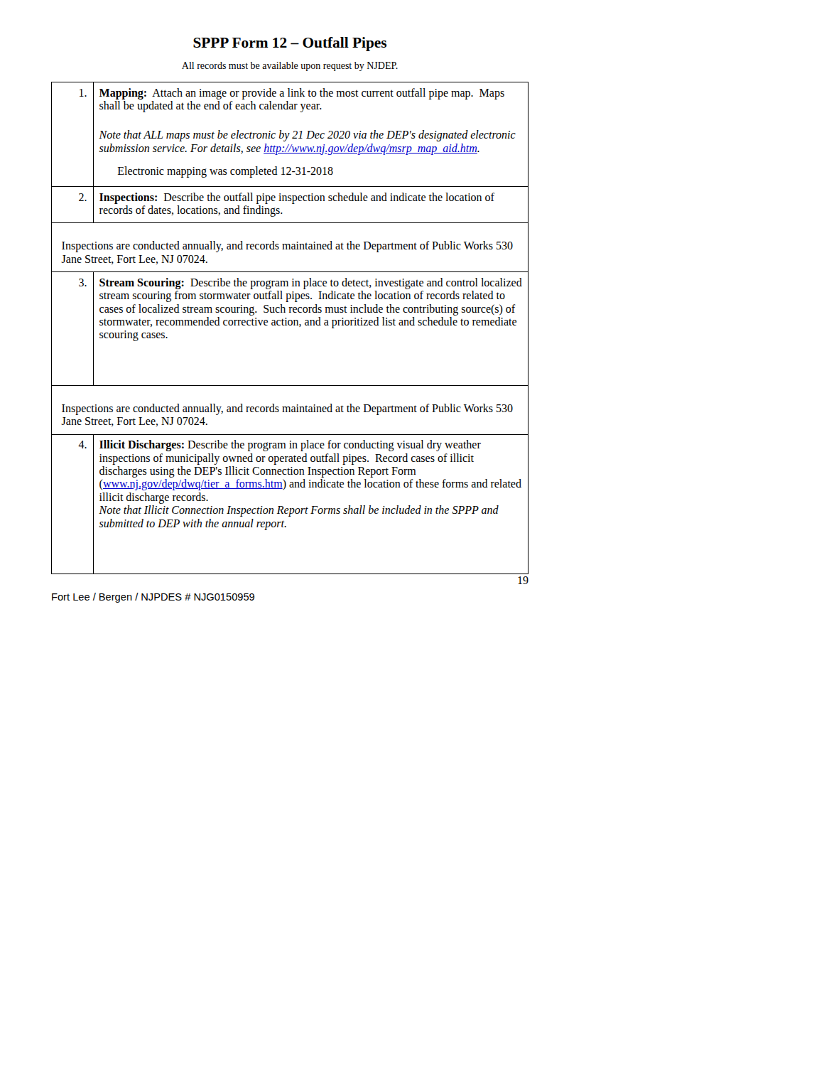SPPP Form 12 – Outfall Pipes
All records must be available upon request by NJDEP.
| 1. | Mapping: Attach an image or provide a link to the most current outfall pipe map. Maps shall be updated at the end of each calendar year. Note that ALL maps must be electronic by 21 Dec 2020 via the DEP's designated electronic submission service. For details, see http://www.nj.gov/dep/dwq/msrp_map_aid.htm . Electronic mapping was completed 12-31-2018 |
| 2. | Inspections: Describe the outfall pipe inspection schedule and indicate the location of records of dates, locations, and findings. |
| Inspections are conducted annually, and records maintained at the Department of Public Works 530 Jane Street, Fort Lee, NJ 07024. |
| 3. | Stream Scouring: Describe the program in place to detect, investigate and control localized stream scouring from stormwater outfall pipes. Indicate the location of records related to cases of localized stream scouring. Such records must include the contributing source(s) of stormwater, recommended corrective action, and a prioritized list and schedule to remediate scouring cases. |
| Inspections are conducted annually, and records maintained at the Department of Public Works 530 Jane Street, Fort Lee, NJ 07024. |
| 4. | Illicit Discharges: Describe the program in place for conducting visual dry weather inspections of municipally owned or operated outfall pipes. Record cases of illicit discharges using the DEP's Illicit Connection Inspection Report Form ( www.nj.gov/dep/dwq/tier_a_forms.htm ) and indicate the location of these forms and related illicit discharge records. Note that Illicit Connection Inspection Report Forms shall be included in the SPPP and submitted to DEP with the annual report. |
19
Fort Lee / Bergen / NJPDES # NJG0150959